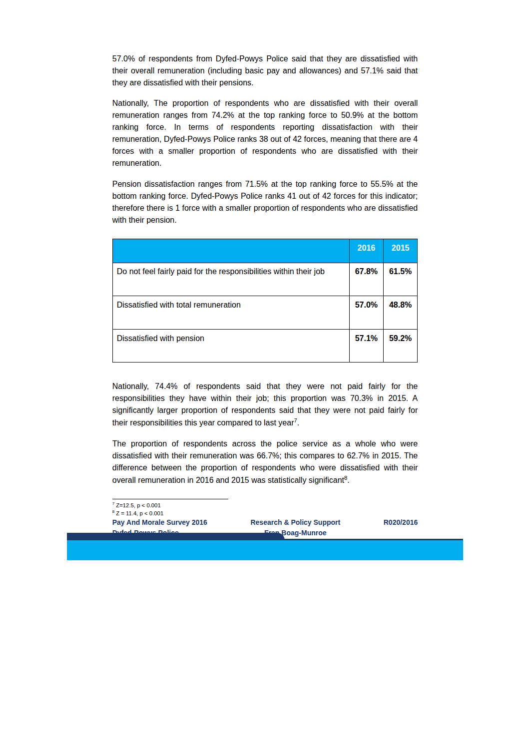57.0% of respondents from Dyfed-Powys Police said that they are dissatisfied with their overall remuneration (including basic pay and allowances) and 57.1% said that they are dissatisfied with their pensions.
Nationally, The proportion of respondents who are dissatisfied with their overall remuneration ranges from 74.2% at the top ranking force to 50.9% at the bottom ranking force. In terms of respondents reporting dissatisfaction with their remuneration, Dyfed-Powys Police ranks 38 out of 42 forces, meaning that there are 4 forces with a smaller proportion of respondents who are dissatisfied with their remuneration.
Pension dissatisfaction ranges from 71.5% at the top ranking force to 55.5% at the bottom ranking force. Dyfed-Powys Police ranks 41 out of 42 forces for this indicator; therefore there is 1 force with a smaller proportion of respondents who are dissatisfied with their pension.
| | 2016 | 2015 |
| --- | --- | --- |
| Do not feel fairly paid for the responsibilities within their job | 67.8% | 61.5% |
| Dissatisfied with total remuneration | 57.0% | 48.8% |
| Dissatisfied with pension | 57.1% | 59.2% |
Nationally, 74.4% of respondents said that they were not paid fairly for the responsibilities they have within their job; this proportion was 70.3% in 2015. A significantly larger proportion of respondents said that they were not paid fairly for their responsibilities this year compared to last year7.
The proportion of respondents across the police service as a whole who were dissatisfied with their remuneration was 66.7%; this compares to 62.7% in 2015. The difference between the proportion of respondents who were dissatisfied with their overall remuneration in 2016 and 2015 was statistically significant8.
7 Z=12.5, p < 0.001
8 Z = 11.4, p < 0.001
Pay And Morale Survey 2016
Dyfed-Powys Police
Research & Policy Support
Fran Boag-Munroe
R020/2016
10